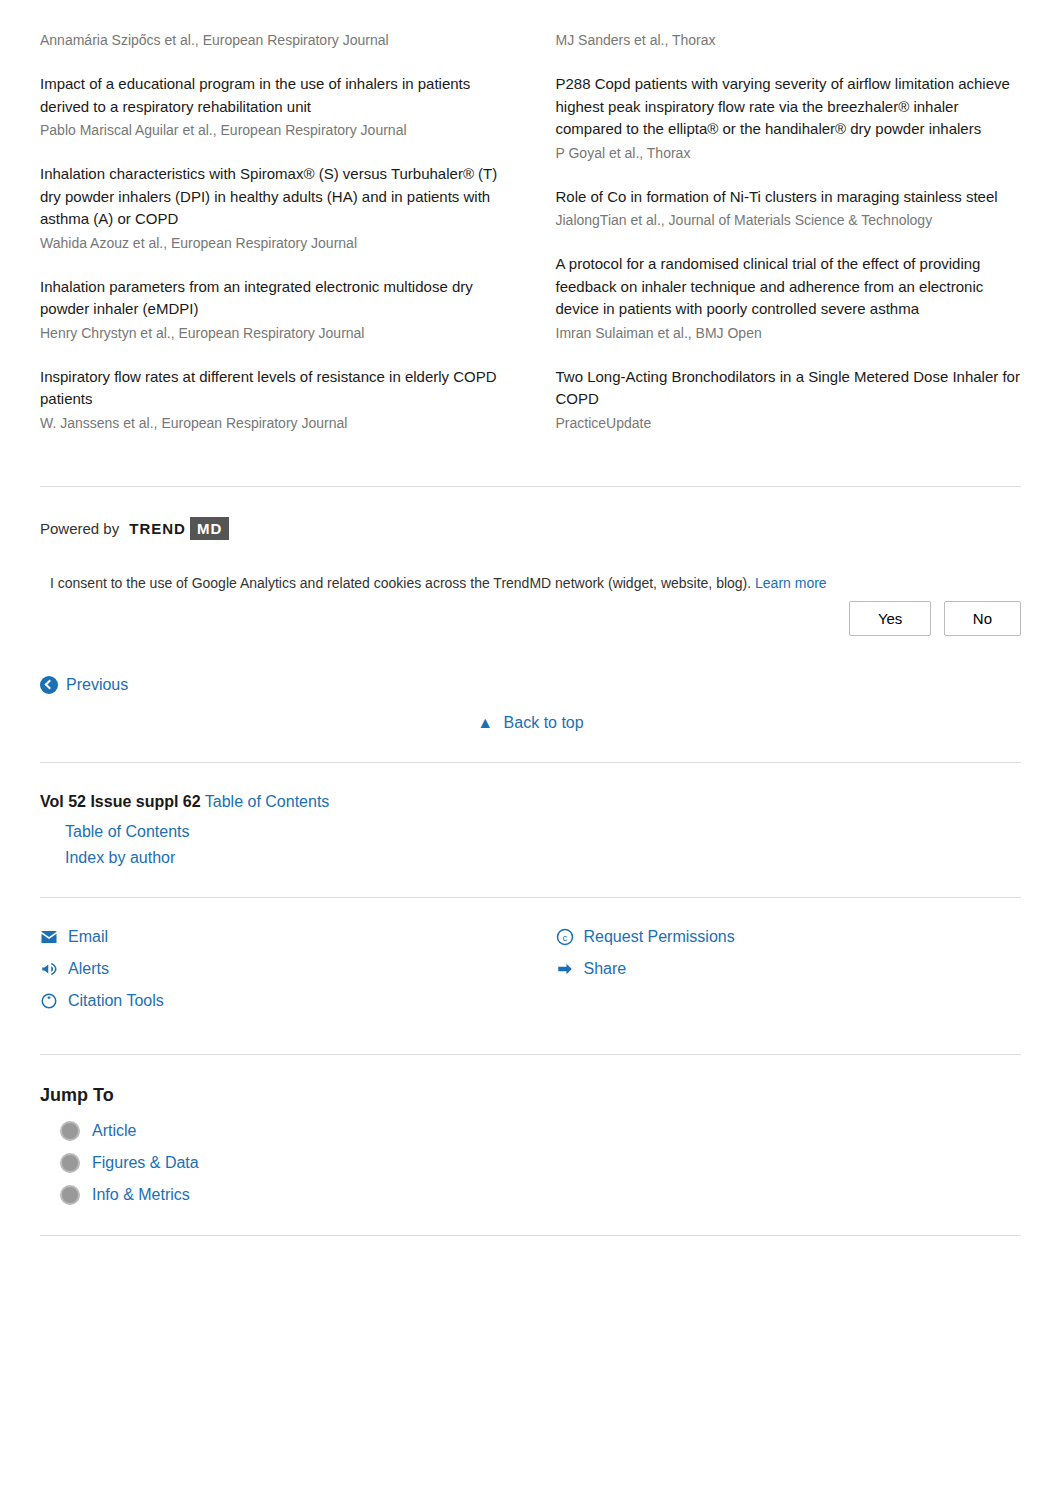Annamária Szipőcs et al., European Respiratory Journal
Impact of a educational program in the use of inhalers in patients derived to a respiratory rehabilitation unit
Pablo Mariscal Aguilar et al., European Respiratory Journal
Inhalation characteristics with Spiromax® (S) versus Turbuhaler® (T) dry powder inhalers (DPI) in healthy adults (HA) and in patients with asthma (A) or COPD
Wahida Azouz et al., European Respiratory Journal
Inhalation parameters from an integrated electronic multidose dry powder inhaler (eMDPI)
Henry Chrystyn et al., European Respiratory Journal
Inspiratory flow rates at different levels of resistance in elderly COPD patients
W. Janssens et al., European Respiratory Journal
MJ Sanders et al., Thorax
P288 Copd patients with varying severity of airflow limitation achieve highest peak inspiratory flow rate via the breezhaler® inhaler compared to the ellipta® or the handihaler® dry powder inhalers
P Goyal et al., Thorax
Role of Co in formation of Ni-Ti clusters in maraging stainless steel
JialongTian et al., Journal of Materials Science & Technology
A protocol for a randomised clinical trial of the effect of providing feedback on inhaler technique and adherence from an electronic device in patients with poorly controlled severe asthma
Imran Sulaiman et al., BMJ Open
Two Long-Acting Bronchodilators in a Single Metered Dose Inhaler for COPD
PracticeUpdate
Powered by TREND MD
I consent to the use of Google Analytics and related cookies across the TrendMD network (widget, website, blog). Learn more
Yes No
Previous
▲ Back to top
Vol 52 Issue suppl 62 Table of Contents
Table of Contents Index by author
Email
Alerts
Citation Tools
c Request Permissions
Share
Jump To
Article
Figures & Data
Info & Metrics